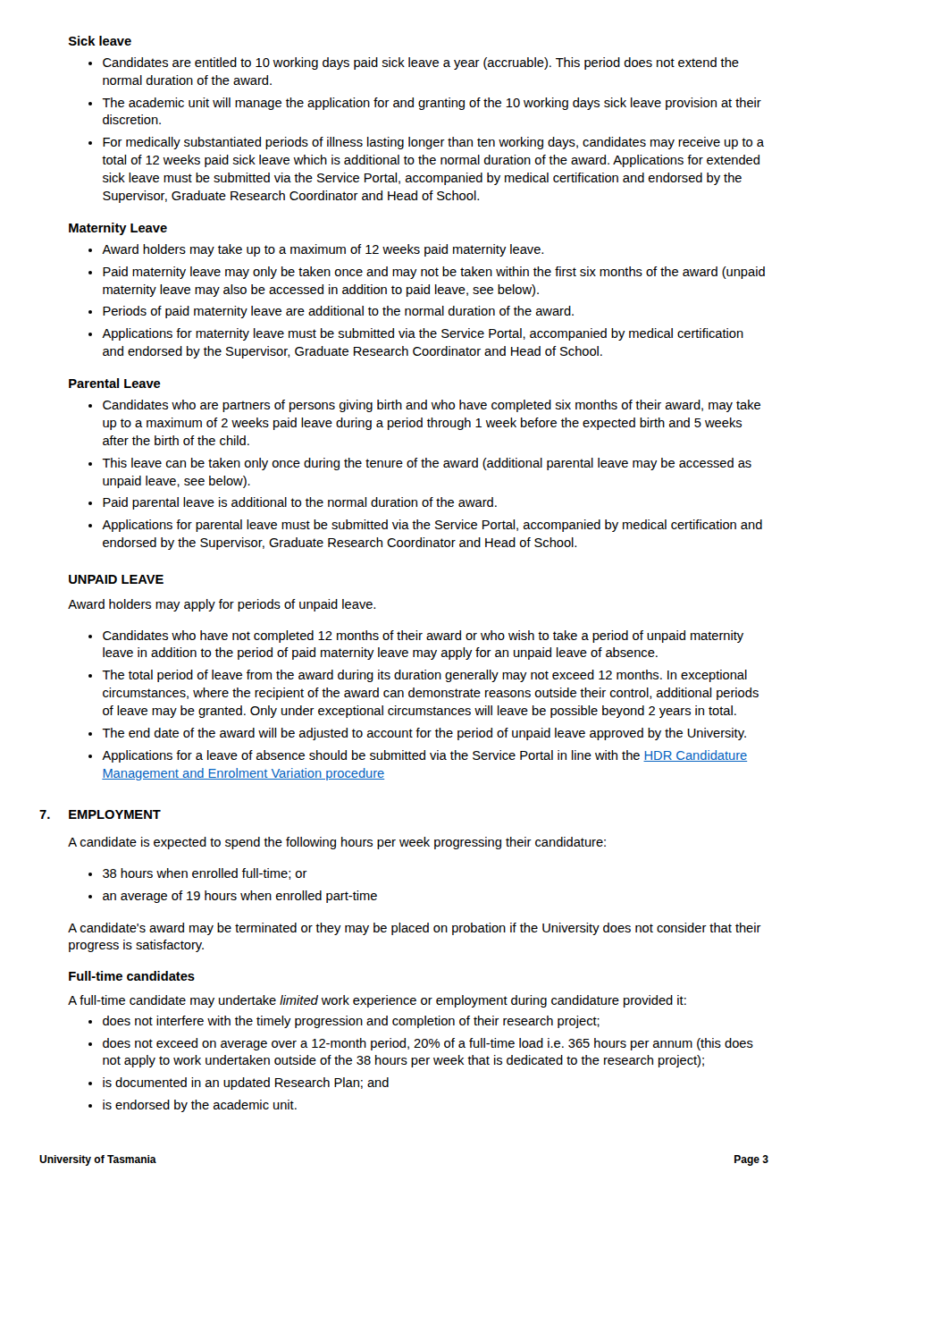Sick leave
Candidates are entitled to 10 working days paid sick leave a year (accruable). This period does not extend the normal duration of the award.
The academic unit will manage the application for and granting of the 10 working days sick leave provision at their discretion.
For medically substantiated periods of illness lasting longer than ten working days, candidates may receive up to a total of 12 weeks paid sick leave which is additional to the normal duration of the award. Applications for extended sick leave must be submitted via the Service Portal, accompanied by medical certification and endorsed by the Supervisor, Graduate Research Coordinator and Head of School.
Maternity Leave
Award holders may take up to a maximum of 12 weeks paid maternity leave.
Paid maternity leave may only be taken once and may not be taken within the first six months of the award (unpaid maternity leave may also be accessed in addition to paid leave, see below).
Periods of paid maternity leave are additional to the normal duration of the award.
Applications for maternity leave must be submitted via the Service Portal, accompanied by medical certification and endorsed by the Supervisor, Graduate Research Coordinator and Head of School.
Parental Leave
Candidates who are partners of persons giving birth and who have completed six months of their award, may take up to a maximum of 2 weeks paid leave during a period through 1 week before the expected birth and 5 weeks after the birth of the child.
This leave can be taken only once during the tenure of the award (additional parental leave may be accessed as unpaid leave, see below).
Paid parental leave is additional to the normal duration of the award.
Applications for parental leave must be submitted via the Service Portal, accompanied by medical certification and endorsed by the Supervisor, Graduate Research Coordinator and Head of School.
UNPAID LEAVE
Award holders may apply for periods of unpaid leave.
Candidates who have not completed 12 months of their award or who wish to take a period of unpaid maternity leave in addition to the period of paid maternity leave may apply for an unpaid leave of absence.
The total period of leave from the award during its duration generally may not exceed 12 months. In exceptional circumstances, where the recipient of the award can demonstrate reasons outside their control, additional periods of leave may be granted. Only under exceptional circumstances will leave be possible beyond 2 years in total.
The end date of the award will be adjusted to account for the period of unpaid leave approved by the University.
Applications for a leave of absence should be submitted via the Service Portal in line with the HDR Candidature Management and Enrolment Variation procedure
7. EMPLOYMENT
A candidate is expected to spend the following hours per week progressing their candidature:
38 hours when enrolled full-time; or
an average of 19 hours when enrolled part-time
A candidate's award may be terminated or they may be placed on probation if the University does not consider that their progress is satisfactory.
Full-time candidates
A full-time candidate may undertake limited work experience or employment during candidature provided it:
does not interfere with the timely progression and completion of their research project;
does not exceed on average over a 12-month period, 20% of a full-time load i.e. 365 hours per annum (this does not apply to work undertaken outside of the 38 hours per week that is dedicated to the research project);
is documented in an updated Research Plan; and
is endorsed by the academic unit.
University of Tasmania Page 3